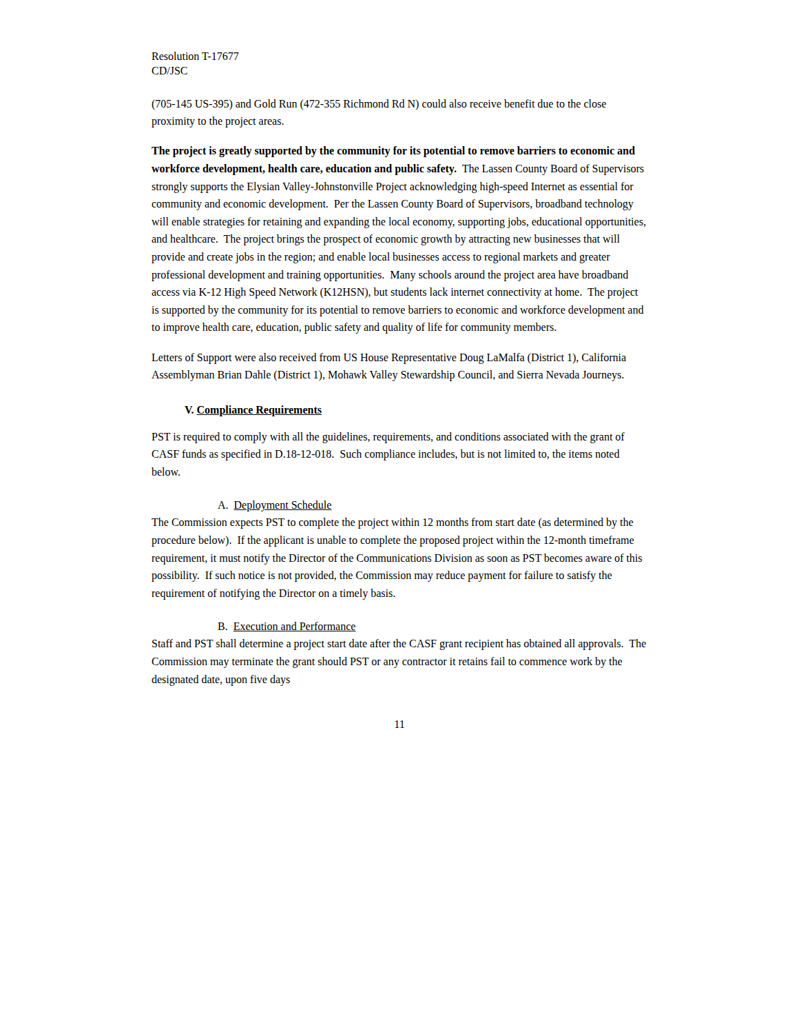Resolution T-17677
CD/JSC
(705-145 US-395) and Gold Run (472-355 Richmond Rd N) could also receive benefit due to the close proximity to the project areas.
The project is greatly supported by the community for its potential to remove barriers to economic and workforce development, health care, education and public safety. The Lassen County Board of Supervisors strongly supports the Elysian Valley-Johnstonville Project acknowledging high-speed Internet as essential for community and economic development. Per the Lassen County Board of Supervisors, broadband technology will enable strategies for retaining and expanding the local economy, supporting jobs, educational opportunities, and healthcare. The project brings the prospect of economic growth by attracting new businesses that will provide and create jobs in the region; and enable local businesses access to regional markets and greater professional development and training opportunities. Many schools around the project area have broadband access via K-12 High Speed Network (K12HSN), but students lack internet connectivity at home. The project is supported by the community for its potential to remove barriers to economic and workforce development and to improve health care, education, public safety and quality of life for community members.
Letters of Support were also received from US House Representative Doug LaMalfa (District 1), California Assemblyman Brian Dahle (District 1), Mohawk Valley Stewardship Council, and Sierra Nevada Journeys.
V. Compliance Requirements
PST is required to comply with all the guidelines, requirements, and conditions associated with the grant of CASF funds as specified in D.18-12-018. Such compliance includes, but is not limited to, the items noted below.
A. Deployment Schedule
The Commission expects PST to complete the project within 12 months from start date (as determined by the procedure below). If the applicant is unable to complete the proposed project within the 12-month timeframe requirement, it must notify the Director of the Communications Division as soon as PST becomes aware of this possibility. If such notice is not provided, the Commission may reduce payment for failure to satisfy the requirement of notifying the Director on a timely basis.
B. Execution and Performance
Staff and PST shall determine a project start date after the CASF grant recipient has obtained all approvals. The Commission may terminate the grant should PST or any contractor it retains fail to commence work by the designated date, upon five days
11